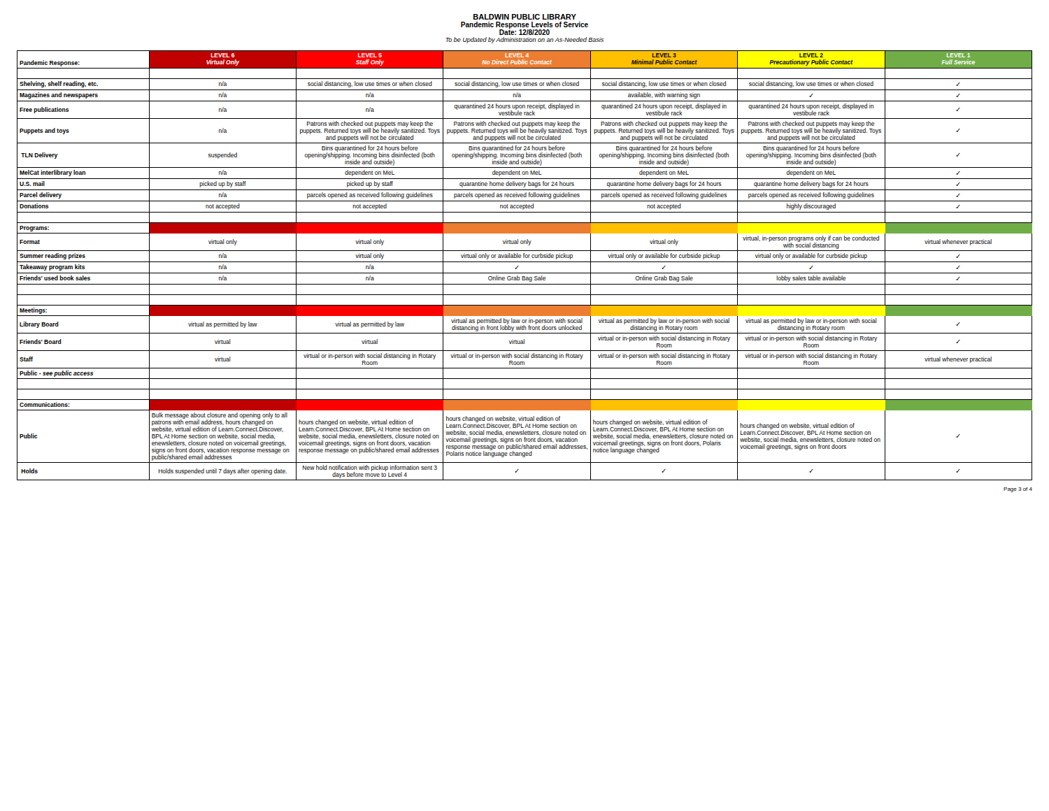BALDWIN PUBLIC LIBRARY
Pandemic Response Levels of Service
Date: 12/8/2020
To be Updated by Administration on an As-Needed Basis
| Pandemic Response: | LEVEL 6 Virtual Only | LEVEL 5 Staff Only | LEVEL 4 No Direct Public Contact | LEVEL 3 Minimal Public Contact | LEVEL 2 Precautionary Public Contact | LEVEL 1 Full Service |
| --- | --- | --- | --- | --- | --- | --- |
| Shelving, shelf reading, etc. | n/a | social distancing, low use times or when closed | social distancing, low use times or when closed | social distancing, low use times or when closed | social distancing, low use times or when closed | ✓ |
| Magazines and newspapers | n/a | n/a | n/a | available, with warning sign | ✓ | ✓ |
| Free publications | n/a | n/a | quarantined 24 hours upon receipt, displayed in vestibule rack | quarantined 24 hours upon receipt, displayed in vestibule rack | quarantined 24 hours upon receipt, displayed in vestibule rack | ✓ |
| Puppets and toys | n/a | Patrons with checked out puppets may keep the puppets. Returned toys will be heavily sanitized. Toys and puppets will not be circulated | Patrons with checked out puppets may keep the puppets. Returned toys will be heavily sanitized. Toys and puppets will not be circulated | Patrons with checked out puppets may keep the puppets. Returned toys will be heavily sanitized. Toys and puppets will not be circulated | Patrons with checked out puppets may keep the puppets. Returned toys will be heavily sanitized. Toys and puppets will not be circulated | ✓ |
| TLN Delivery | suspended | Bins quarantined for 24 hours before opening/shipping. Incoming bins disinfected (both inside and outside) | Bins quarantined for 24 hours before opening/shipping. Incoming bins disinfected (both inside and outside) | Bins quarantined for 24 hours before opening/shipping. Incoming bins disinfected (both inside and outside) | Bins quarantined for 24 hours before opening/shipping. Incoming bins disinfected (both inside and outside) | ✓ |
| MelCat interlibrary loan | n/a | dependent on MeL | dependent on MeL | dependent on MeL | dependent on MeL | ✓ |
| U.S. mail | picked up by staff | picked up by staff | quarantine home delivery bags for 24 hours | quarantine home delivery bags for 24 hours | quarantine home delivery bags for 24 hours | ✓ |
| Parcel delivery | n/a | parcels opened as received following guidelines | parcels opened as received following guidelines | parcels opened as received following guidelines | parcels opened as received following guidelines | ✓ |
| Donations | not accepted | not accepted | not accepted | not accepted | highly discouraged | ✓ |
| Programs: | | | | | | |
| Format | virtual only | virtual only | virtual only | virtual only | virtual, in-person programs only if can be conducted with social distancing | virtual whenever practical |
| Summer reading prizes | n/a | virtual only | virtual only or available for curbside pickup | virtual only or available for curbside pickup | virtual only or available for curbside pickup | ✓ |
| Takeaway program kits | n/a | n/a | ✓ | ✓ | ✓ | ✓ |
| Friends' used book sales | n/a | n/a | Online Grab Bag Sale | Online Grab Bag Sale | lobby sales table available | ✓ |
| Meetings: | | | | | | |
| Library Board | virtual as permitted by law | virtual as permitted by law | virtual as permitted by law or in-person with social distancing in front lobby with front doors unlocked | virtual as permitted by law or in-person with social distancing in Rotary room | virtual as permitted by law or in-person with social distancing in Rotary room | ✓ |
| Friends' Board | virtual | virtual | virtual | virtual or in-person with social distancing in Rotary Room | virtual or in-person with social distancing in Rotary Room | ✓ |
| Staff | virtual | virtual or in-person with social distancing in Rotary Room | virtual or in-person with social distancing in Rotary Room | virtual or in-person with social distancing in Rotary Room | virtual or in-person with social distancing in Rotary Room | virtual whenever practical |
| Public - see public access | | | | | | |
| Communications: | | | | | | |
| Public | Bulk message about closure and opening only to all patrons with email address, hours changed on website, virtual edition of Learn.Connect.Discover, BPL At Home section on website, social media, enewsletters, closure noted on voicemail greetings, signs on front doors, vacation response message on public/shared email addresses | hours changed on website, virtual edition of Learn.Connect.Discover, BPL At Home section on website, social media, enewsletters, closure noted on voicemail greetings, signs on front doors, vacation response message on public/shared email addresses | hours changed on website, virtual edition of Learn.Connect.Discover, BPL At Home section on website, social media, enewsletters, closure noted on voicemail greetings, signs on front doors, vacation response message on public/shared email addresses, Polaris notice language changed | hours changed on website, virtual edition of Learn.Connect.Discover, BPL At Home section on website, social media, enewsletters, closure noted on voicemail greetings, signs on front doors, Polaris notice language changed | hours changed on website, virtual edition of Learn.Connect.Discover, BPL At Home section on website, social media, enewsletters, closure noted on voicemail greetings, signs on front doors | ✓ |
| Holds | Holds suspended until 7 days after opening date. | New hold notification with pickup information sent 3 days before move to Level 4 | ✓ | ✓ | ✓ | ✓ |
Page 3 of 4